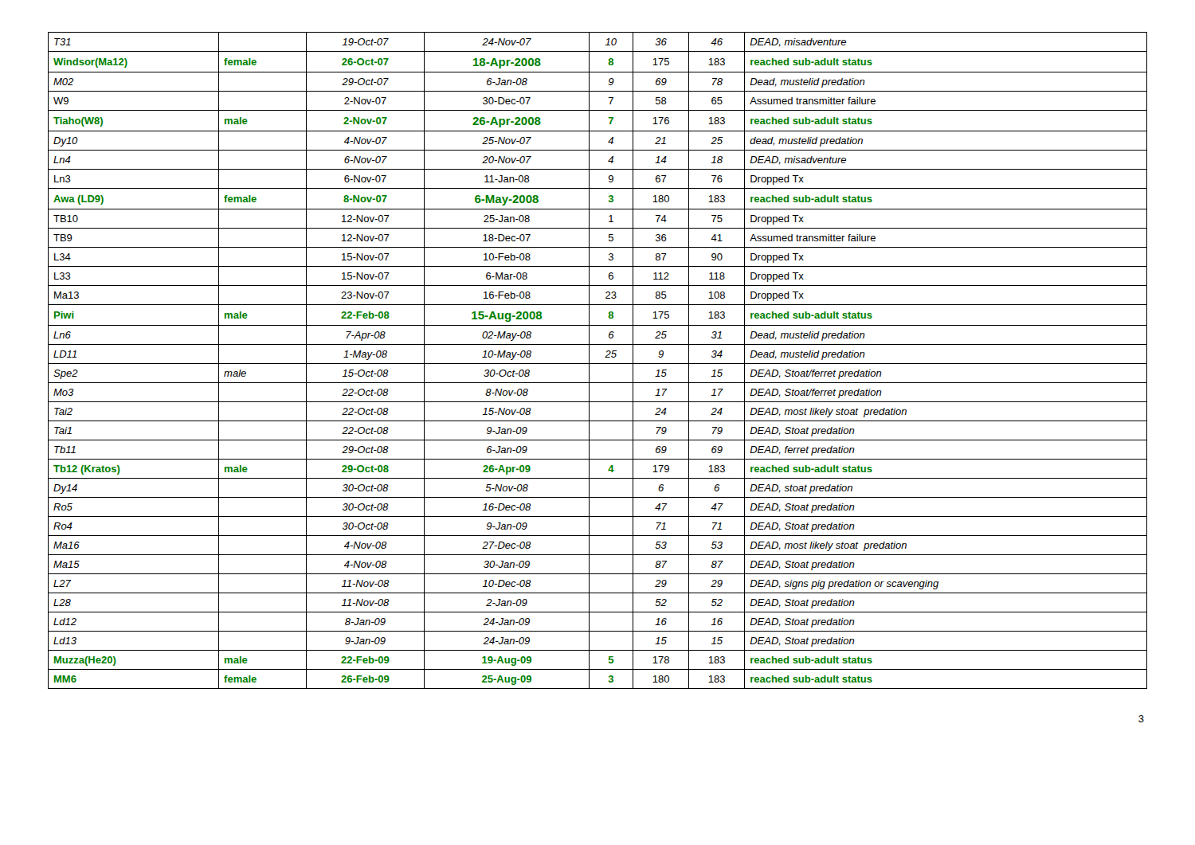| T31 | | 19-Oct-07 | 24-Nov-07 | 10 | 36 | 46 | DEAD, misadventure |
| Windsor(Ma12) | female | 26-Oct-07 | 18-Apr-2008 | 8 | 175 | 183 | reached sub-adult status |
| M02 | | 29-Oct-07 | 6-Jan-08 | 9 | 69 | 78 | Dead, mustelid predation |
| W9 | | 2-Nov-07 | 30-Dec-07 | 7 | 58 | 65 | Assumed transmitter failure |
| Tiaho(W8) | male | 2-Nov-07 | 26-Apr-2008 | 7 | 176 | 183 | reached sub-adult status |
| Dy10 | | 4-Nov-07 | 25-Nov-07 | 4 | 21 | 25 | dead, mustelid predation |
| Ln4 | | 6-Nov-07 | 20-Nov-07 | 4 | 14 | 18 | DEAD, misadventure |
| Ln3 | | 6-Nov-07 | 11-Jan-08 | 9 | 67 | 76 | Dropped Tx |
| Awa (LD9) | female | 8-Nov-07 | 6-May-2008 | 3 | 180 | 183 | reached sub-adult status |
| TB10 | | 12-Nov-07 | 25-Jan-08 | 1 | 74 | 75 | Dropped Tx |
| TB9 | | 12-Nov-07 | 18-Dec-07 | 5 | 36 | 41 | Assumed transmitter failure |
| L34 | | 15-Nov-07 | 10-Feb-08 | 3 | 87 | 90 | Dropped Tx |
| L33 | | 15-Nov-07 | 6-Mar-08 | 6 | 112 | 118 | Dropped Tx |
| Ma13 | | 23-Nov-07 | 16-Feb-08 | 23 | 85 | 108 | Dropped Tx |
| Piwi | male | 22-Feb-08 | 15-Aug-2008 | 8 | 175 | 183 | reached sub-adult status |
| Ln6 | | 7-Apr-08 | 02-May-08 | 6 | 25 | 31 | Dead, mustelid predation |
| LD11 | | 1-May-08 | 10-May-08 | 25 | 9 | 34 | Dead, mustelid predation |
| Spe2 | male | 15-Oct-08 | 30-Oct-08 | | 15 | 15 | DEAD, Stoat/ferret predation |
| Mo3 | | 22-Oct-08 | 8-Nov-08 | | 17 | 17 | DEAD, Stoat/ferret predation |
| Tai2 | | 22-Oct-08 | 15-Nov-08 | | 24 | 24 | DEAD, most likely stoat predation |
| Tai1 | | 22-Oct-08 | 9-Jan-09 | | 79 | 79 | DEAD, Stoat predation |
| Tb11 | | 29-Oct-08 | 6-Jan-09 | | 69 | 69 | DEAD, ferret predation |
| Tb12 (Kratos) | male | 29-Oct-08 | 26-Apr-09 | 4 | 179 | 183 | reached sub-adult status |
| Dy14 | | 30-Oct-08 | 5-Nov-08 | | 6 | 6 | DEAD, stoat predation |
| Ro5 | | 30-Oct-08 | 16-Dec-08 | | 47 | 47 | DEAD, Stoat predation |
| Ro4 | | 30-Oct-08 | 9-Jan-09 | | 71 | 71 | DEAD, Stoat predation |
| Ma16 | | 4-Nov-08 | 27-Dec-08 | | 53 | 53 | DEAD, most likely stoat predation |
| Ma15 | | 4-Nov-08 | 30-Jan-09 | | 87 | 87 | DEAD, Stoat predation |
| L27 | | 11-Nov-08 | 10-Dec-08 | | 29 | 29 | DEAD, signs pig predation or scavenging |
| L28 | | 11-Nov-08 | 2-Jan-09 | | 52 | 52 | DEAD, Stoat predation |
| Ld12 | | 8-Jan-09 | 24-Jan-09 | | 16 | 16 | DEAD, Stoat predation |
| Ld13 | | 9-Jan-09 | 24-Jan-09 | | 15 | 15 | DEAD, Stoat predation |
| Muzza(He20) | male | 22-Feb-09 | 19-Aug-09 | 5 | 178 | 183 | reached sub-adult status |
| MM6 | female | 26-Feb-09 | 25-Aug-09 | 3 | 180 | 183 | reached sub-adult status |
3